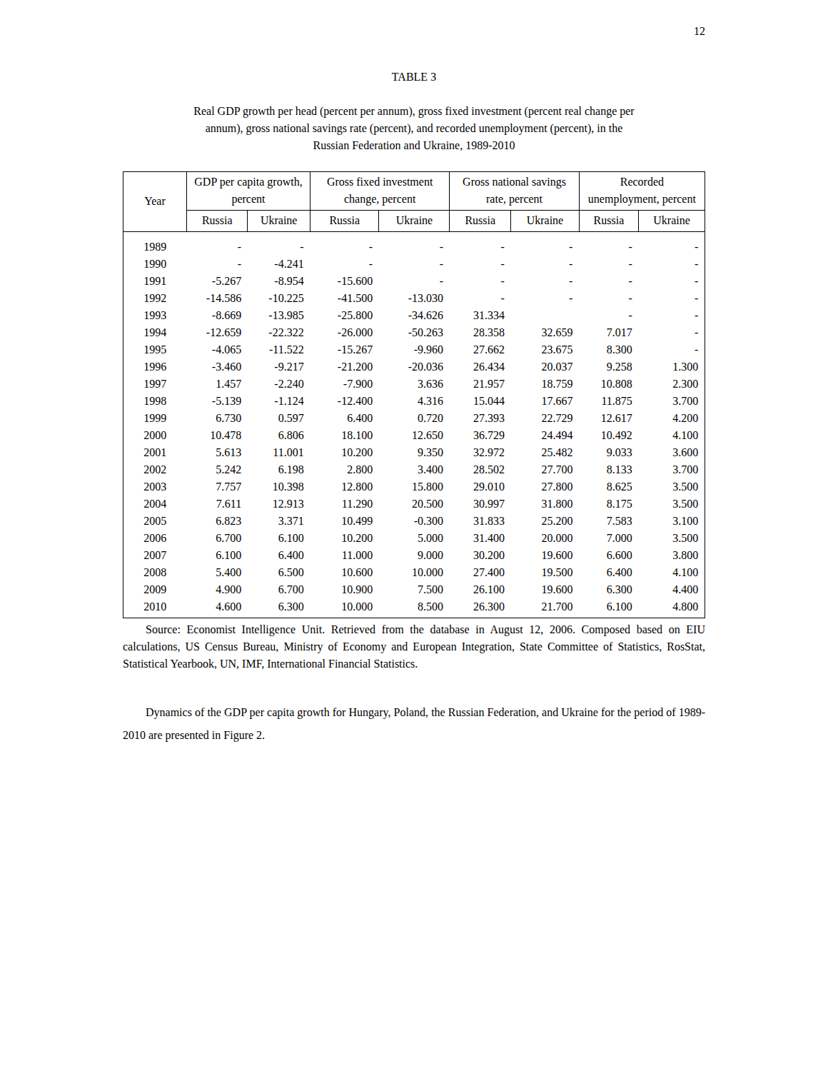12
TABLE 3
Real GDP growth per head (percent per annum), gross fixed investment (percent real change per annum), gross national savings rate (percent), and recorded unemployment (percent), in the Russian Federation and Ukraine, 1989-2010
| Year | GDP per capita growth, percent | Gross fixed investment change, percent | Gross national savings rate, percent | Recorded unemployment, percent |
| --- | --- | --- | --- | --- |
| Russia | Ukraine | Russia | Ukraine | Russia | Ukraine | Russia | Ukraine |
| 1989 | - | - | - | - | - | - | - | - |
| 1990 | - | -4.241 | - | - | - | - | - | - |
| 1991 | -5.267 | -8.954 | -15.600 | - | - | - | - | - |
| 1992 | -14.586 | -10.225 | -41.500 | -13.030 | - | - | - | - |
| 1993 | -8.669 | -13.985 | -25.800 | -34.626 | 31.334 | | - | - |
| 1994 | -12.659 | -22.322 | -26.000 | -50.263 | 28.358 | 32.659 | 7.017 | - |
| 1995 | -4.065 | -11.522 | -15.267 | -9.960 | 27.662 | 23.675 | 8.300 | - |
| 1996 | -3.460 | -9.217 | -21.200 | -20.036 | 26.434 | 20.037 | 9.258 | 1.300 |
| 1997 | 1.457 | -2.240 | -7.900 | 3.636 | 21.957 | 18.759 | 10.808 | 2.300 |
| 1998 | -5.139 | -1.124 | -12.400 | 4.316 | 15.044 | 17.667 | 11.875 | 3.700 |
| 1999 | 6.730 | 0.597 | 6.400 | 0.720 | 27.393 | 22.729 | 12.617 | 4.200 |
| 2000 | 10.478 | 6.806 | 18.100 | 12.650 | 36.729 | 24.494 | 10.492 | 4.100 |
| 2001 | 5.613 | 11.001 | 10.200 | 9.350 | 32.972 | 25.482 | 9.033 | 3.600 |
| 2002 | 5.242 | 6.198 | 2.800 | 3.400 | 28.502 | 27.700 | 8.133 | 3.700 |
| 2003 | 7.757 | 10.398 | 12.800 | 15.800 | 29.010 | 27.800 | 8.625 | 3.500 |
| 2004 | 7.611 | 12.913 | 11.290 | 20.500 | 30.997 | 31.800 | 8.175 | 3.500 |
| 2005 | 6.823 | 3.371 | 10.499 | -0.300 | 31.833 | 25.200 | 7.583 | 3.100 |
| 2006 | 6.700 | 6.100 | 10.200 | 5.000 | 31.400 | 20.000 | 7.000 | 3.500 |
| 2007 | 6.100 | 6.400 | 11.000 | 9.000 | 30.200 | 19.600 | 6.600 | 3.800 |
| 2008 | 5.400 | 6.500 | 10.600 | 10.000 | 27.400 | 19.500 | 6.400 | 4.100 |
| 2009 | 4.900 | 6.700 | 10.900 | 7.500 | 26.100 | 19.600 | 6.300 | 4.400 |
| 2010 | 4.600 | 6.300 | 10.000 | 8.500 | 26.300 | 21.700 | 6.100 | 4.800 |
Source: Economist Intelligence Unit. Retrieved from the database in August 12, 2006. Composed based on EIU calculations, US Census Bureau, Ministry of Economy and European Integration, State Committee of Statistics, RosStat, Statistical Yearbook, UN, IMF, International Financial Statistics.
Dynamics of the GDP per capita growth for Hungary, Poland, the Russian Federation, and Ukraine for the period of 1989-2010 are presented in Figure 2.